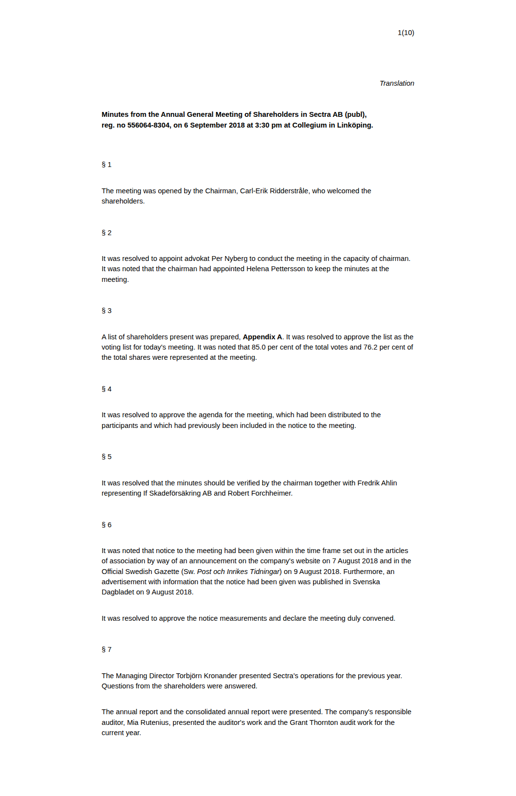1(10)
Translation
Minutes from the Annual General Meeting of Shareholders in Sectra AB (publ),
reg. no 556064-8304, on 6 September 2018 at 3:30 pm at Collegium in Linköping.
§ 1
The meeting was opened by the Chairman, Carl-Erik Ridderstråle, who welcomed the shareholders.
§ 2
It was resolved to appoint advokat Per Nyberg to conduct the meeting in the capacity of chairman. It was noted that the chairman had appointed Helena Pettersson to keep the minutes at the meeting.
§ 3
A list of shareholders present was prepared, Appendix A. It was resolved to approve the list as the voting list for today's meeting. It was noted that 85.0 per cent of the total votes and 76.2 per cent of the total shares were represented at the meeting.
§ 4
It was resolved to approve the agenda for the meeting, which had been distributed to the participants and which had previously been included in the notice to the meeting.
§ 5
It was resolved that the minutes should be verified by the chairman together with Fredrik Ahlin representing If Skadeförsäkring AB and Robert Forchheimer.
§ 6
It was noted that notice to the meeting had been given within the time frame set out in the articles of association by way of an announcement on the company's website on 7 August 2018 and in the Official Swedish Gazette (Sw. Post och Inrikes Tidningar) on 9 August 2018. Furthermore, an advertisement with information that the notice had been given was published in Svenska Dagbladet on 9 August 2018.
It was resolved to approve the notice measurements and declare the meeting duly convened.
§ 7
The Managing Director Torbjörn Kronander presented Sectra's operations for the previous year. Questions from the shareholders were answered.
The annual report and the consolidated annual report were presented. The company's responsible auditor, Mia Rutenius, presented the auditor's work and the Grant Thornton audit work for the current year.